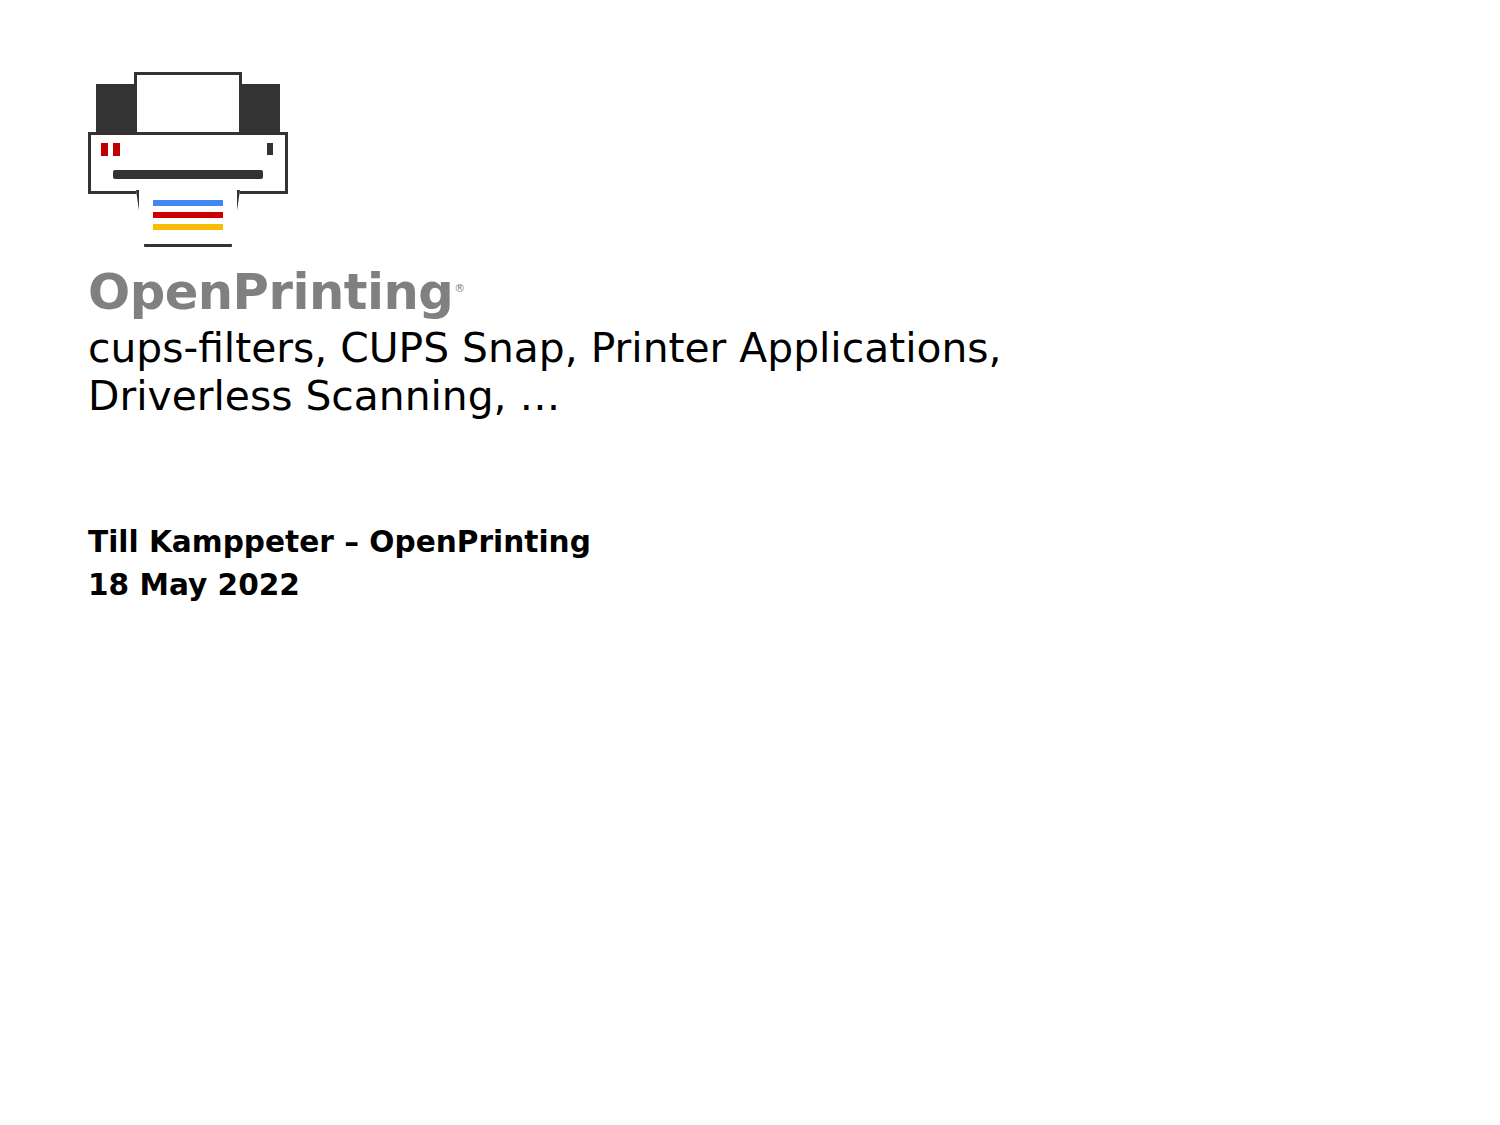OpenPrinting®
cups-filters, CUPS Snap, Printer Applications, Driverless Scanning, …
Till Kamppeter – OpenPrinting
18 May 2022